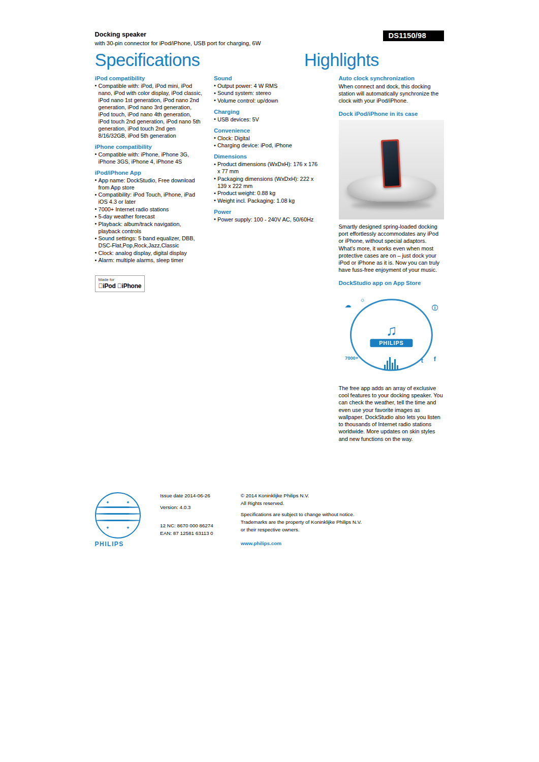Docking speaker
with 30-pin connector for iPod/iPhone, USB port for charging, 6W
DS1150/98
Specifications
Highlights
iPod compatibility
Compatible with: iPod, iPod mini, iPod nano, iPod with color display, iPod classic, iPod nano 1st generation, iPod nano 2nd generation, iPod nano 3rd generation, iPod touch, iPod nano 4th generation, iPod touch 2nd generation, iPod nano 5th generation, iPod touch 2nd gen 8/16/32GB, iPod 5th generation
iPhone compatibility
Compatible with: iPhone, iPhone 3G, iPhone 3GS, iPhone 4, iPhone 4S
iPod/iPhone App
App name: DockStudio, Free download from App store
Compatibility: iPod Touch, iPhone, iPad iOS 4.3 or later
7000+ Internet radio stations
5-day weather forecast
Playback: album/track navigation, playback controls
Sound settings: 5 band equalizer, DBB, DSC-Flat,Pop,Rock,Jazz,Classic
Clock: analog display, digital display
Alarm: multiple alarms, sleep timer
Made for
iPod iPhone
Sound
Output power: 4 W RMS
Sound system: stereo
Volume control: up/down
Charging
USB devices: 5V
Convenience
Clock: Digital
Charging device: iPod, iPhone
Dimensions
Product dimensions (WxDxH): 176 x 176 x 77 mm
Packaging dimensions (WxDxH): 222 x 139 x 222 mm
Product weight: 0.88 kg
Weight incl. Packaging: 1.08 kg
Power
Power supply: 100 - 240V AC, 50/60Hz
Auto clock synchronization
When connect and dock, this docking station will automatically synchronize the clock with your iPod/iPhone.
Dock iPod/iPhone in its case
Smartly designed spring-loaded docking port effortlessly accommodates any iPod or iPhone, without special adaptors. What's more, it works even when most protective cases are on – just dock your iPod or iPhone as it is. Now you can truly have fuss-free enjoyment of your music.
DockStudio app on App Store
♫
PHILIPS
☁
☼
ⓘ
7000+
f
t
The free app adds an array of exclusive cool features to your docking speaker. You can check the weather, tell the time and even use your favorite images as wallpaper. DockStudio also lets you listen to thousands of Internet radio stations worldwide. More updates on skin styles and new functions on the way.
✦
✦
✦
✦
PHILIPS
Issue date 2014-06-26
Version: 4.0.3
12 NC: 8670 000 86274
EAN: 87 12581 63113 0
© 2014 Koninklijke Philips N.V.
All Rights reserved.
Specifications are subject to change without notice.
Trademarks are the property of Koninklijke Philips N.V.
or their respective owners.
www.philips.com